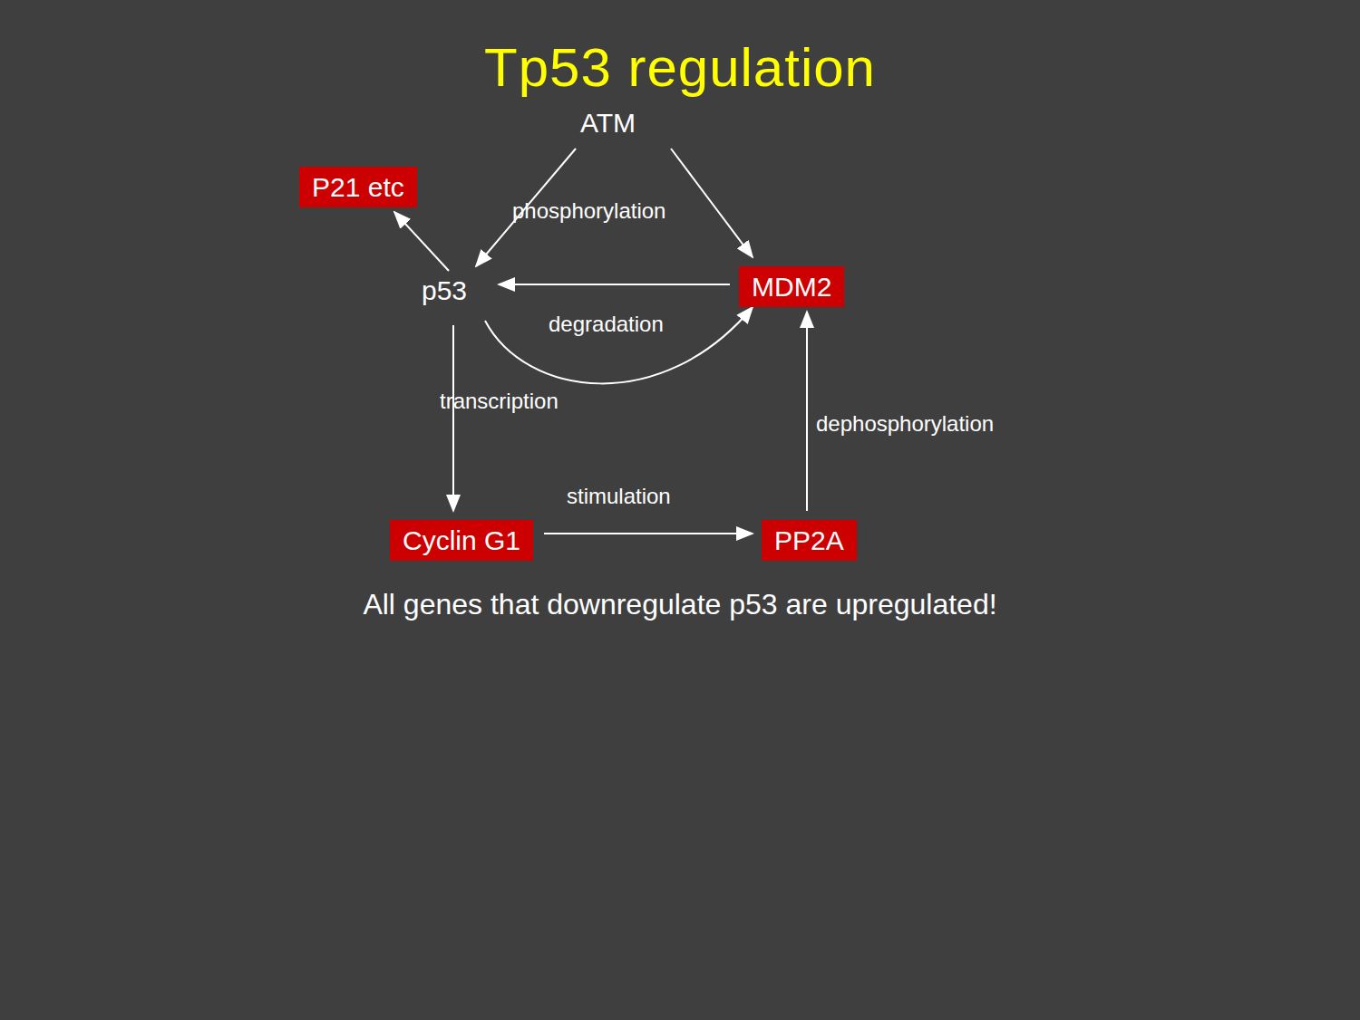Tp53 regulation
ATM
P21 etc
p53
MDM2
Cyclin G1
PP2A
phosphorylation
degradation
transcription
dephosphorylation
stimulation
All genes that downregulate p53 are upregulated!